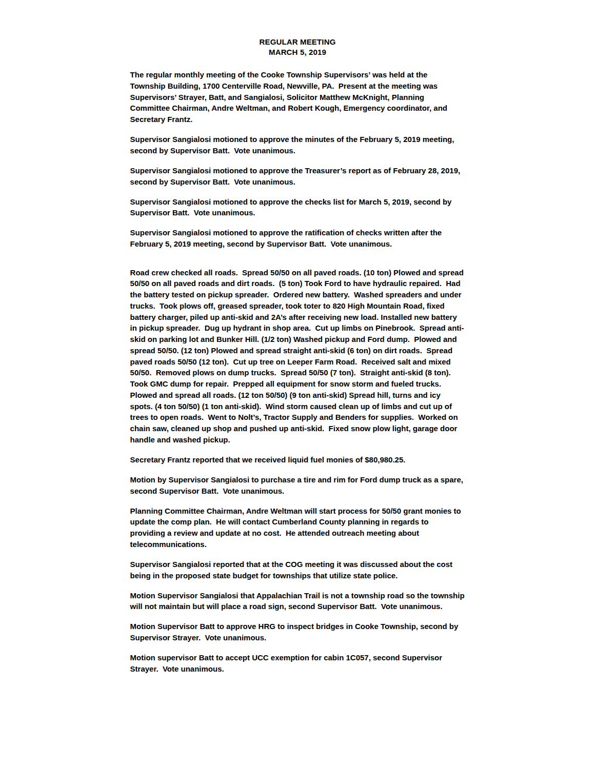REGULAR MEETING
MARCH 5, 2019
The regular monthly meeting of the Cooke Township Supervisors’ was held at the Township Building, 1700 Centerville Road, Newville, PA. Present at the meeting was Supervisors’ Strayer, Batt, and Sangialosi, Solicitor Matthew McKnight, Planning Committee Chairman, Andre Weltman, and Robert Kough, Emergency coordinator, and Secretary Frantz.
Supervisor Sangialosi motioned to approve the minutes of the February 5, 2019 meeting, second by Supervisor Batt. Vote unanimous.
Supervisor Sangialosi motioned to approve the Treasurer’s report as of February 28, 2019, second by Supervisor Batt. Vote unanimous.
Supervisor Sangialosi motioned to approve the checks list for March 5, 2019, second by Supervisor Batt. Vote unanimous.
Supervisor Sangialosi motioned to approve the ratification of checks written after the February 5, 2019 meeting, second by Supervisor Batt. Vote unanimous.
Road crew checked all roads. Spread 50/50 on all paved roads. (10 ton) Plowed and spread 50/50 on all paved roads and dirt roads. (5 ton) Took Ford to have hydraulic repaired. Had the battery tested on pickup spreader. Ordered new battery. Washed spreaders and under trucks. Took plows off, greased spreader, took toter to 820 High Mountain Road, fixed battery charger, piled up anti-skid and 2A’s after receiving new load. Installed new battery in pickup spreader. Dug up hydrant in shop area. Cut up limbs on Pinebrook. Spread anti-skid on parking lot and Bunker Hill. (1/2 ton) Washed pickup and Ford dump. Plowed and spread 50/50. (12 ton) Plowed and spread straight anti-skid (6 ton) on dirt roads. Spread paved roads 50/50 (12 ton). Cut up tree on Leeper Farm Road. Received salt and mixed 50/50. Removed plows on dump trucks. Spread 50/50 (7 ton). Straight anti-skid (8 ton). Took GMC dump for repair. Prepped all equipment for snow storm and fueled trucks. Plowed and spread all roads. (12 ton 50/50) (9 ton anti-skid) Spread hill, turns and icy spots. (4 ton 50/50) (1 ton anti-skid). Wind storm caused clean up of limbs and cut up of trees to open roads. Went to Nolt’s, Tractor Supply and Benders for supplies. Worked on chain saw, cleaned up shop and pushed up anti-skid. Fixed snow plow light, garage door handle and washed pickup.
Secretary Frantz reported that we received liquid fuel monies of $80,980.25.
Motion by Supervisor Sangialosi to purchase a tire and rim for Ford dump truck as a spare, second Supervisor Batt. Vote unanimous.
Planning Committee Chairman, Andre Weltman will start process for 50/50 grant monies to update the comp plan. He will contact Cumberland County planning in regards to providing a review and update at no cost. He attended outreach meeting about telecommunications.
Supervisor Sangialosi reported that at the COG meeting it was discussed about the cost being in the proposed state budget for townships that utilize state police.
Motion Supervisor Sangialosi that Appalachian Trail is not a township road so the township will not maintain but will place a road sign, second Supervisor Batt. Vote unanimous.
Motion Supervisor Batt to approve HRG to inspect bridges in Cooke Township, second by Supervisor Strayer. Vote unanimous.
Motion supervisor Batt to accept UCC exemption for cabin 1C057, second Supervisor Strayer. Vote unanimous.